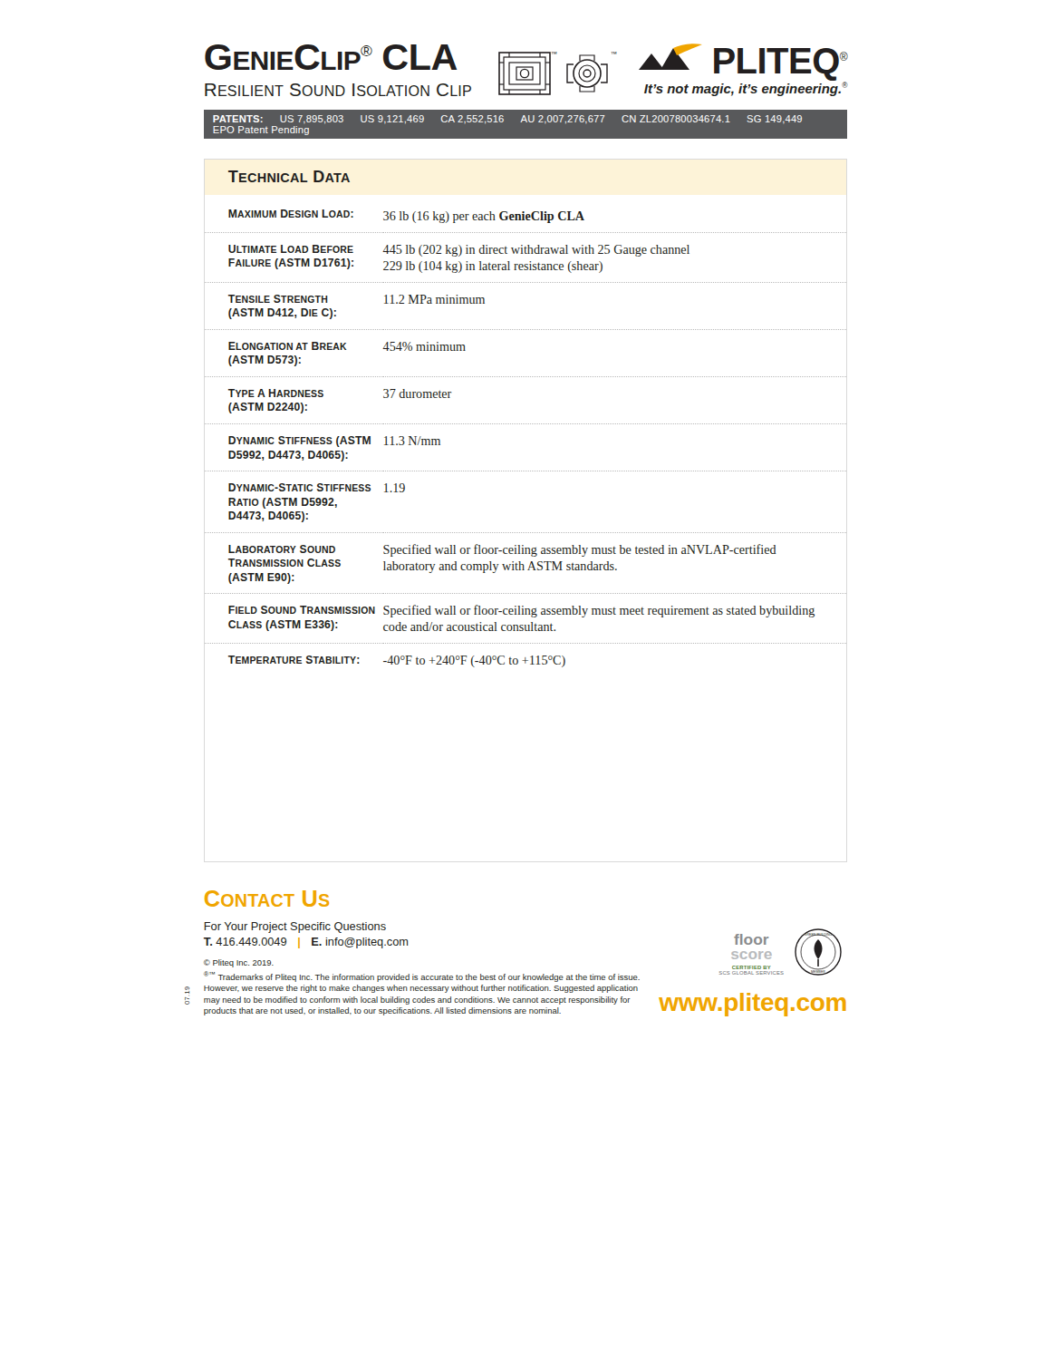GENIECLIP® CLA
RESILIENT SOUND ISOLATION CLIP
™
™
PLITEQ®
It’s not magic, it’s engineering.®
PATENTS: US 7,895,803 US 9,121,469 CA 2,552,516 AU 2,007,276,677 CN ZL200780034674.1 SG 149,449 EPO Patent Pending
TECHNICAL DATA
| M AXIMUM D ESIGN L OAD : | 36 lb (16 kg) per each GenieClip CLA |
| U LTIMATE L OAD B EFORE F AILURE (ASTM D1761): | 445 lb (202 kg) in direct withdrawal with 25 Gauge channel 229 lb (104 kg) in lateral resistance (shear) |
| T ENSILE S TRENGTH (ASTM D412, D IE C): | 11.2 MPa minimum |
| E LONGATION AT B REAK (ASTM D573): | 454% minimum |
| T YPE A H ARDNESS (ASTM D2240): | 37 durometer |
| D YNAMIC S TIFFNESS (ASTM D5992, D4473, D4065): | 11.3 N/mm |
| D YNAMIC -S TATIC S TIFFNESS R ATIO (ASTM D5992, D4473, D4065): | 1.19 |
| L ABORATORY S OUND T RANSMISSION C LASS (ASTM E90): | Specified wall or floor-ceiling assembly must be tested in aNVLAP-certified laboratory and comply with ASTM standards. |
| F IELD S OUND T RANSMISSION C LASS (ASTM E336): | Specified wall or floor-ceiling assembly must meet requirement as stated bybuilding code and/or acoustical consultant. |
| T EMPERATURE S TABILITY : | -40°F to +240°F (-40°C to +115°C) |
CONTACT US
For Your Project Specific Questions
T. 416.449.0049 | E. info@pliteq.com
© Pliteq Inc. 2019.
®™ Trademarks of Pliteq Inc. The information provided is accurate to the best of our knowledge at the time of issue. However, we reserve the right to make changes when necessary without further notification. Suggested application may need to be modified to conform with local building codes and conditions. We cannot accept responsibility for products that are not used, or installed, to our specifications. All listed dimensions are nominal.
07.19
floor
score
CERTIFIED BY
SCS GLOBAL SERVICES
GREEN BUILDING MEMBER
www.pliteq.com